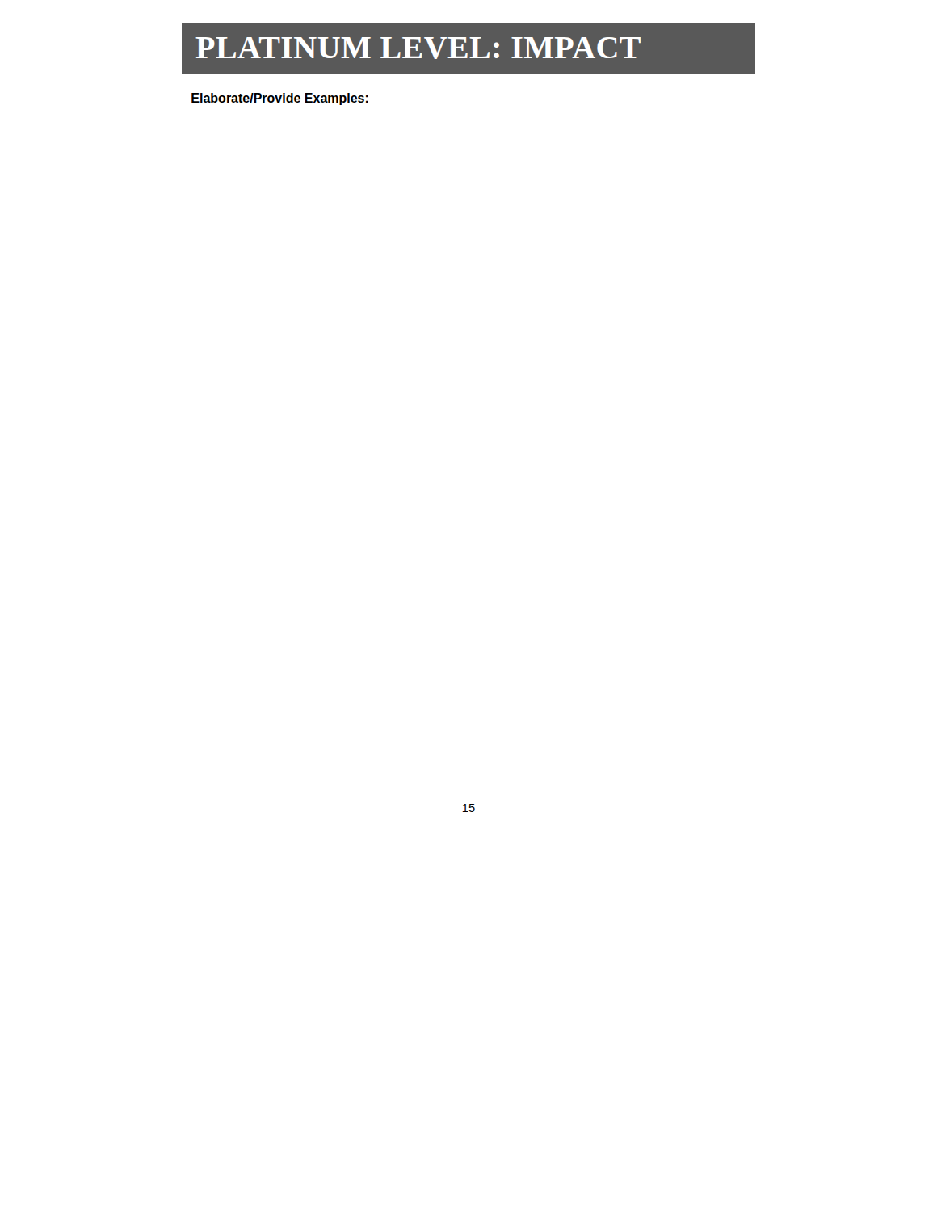PLATINUM LEVEL: IMPACT
Elaborate/Provide Examples:
15